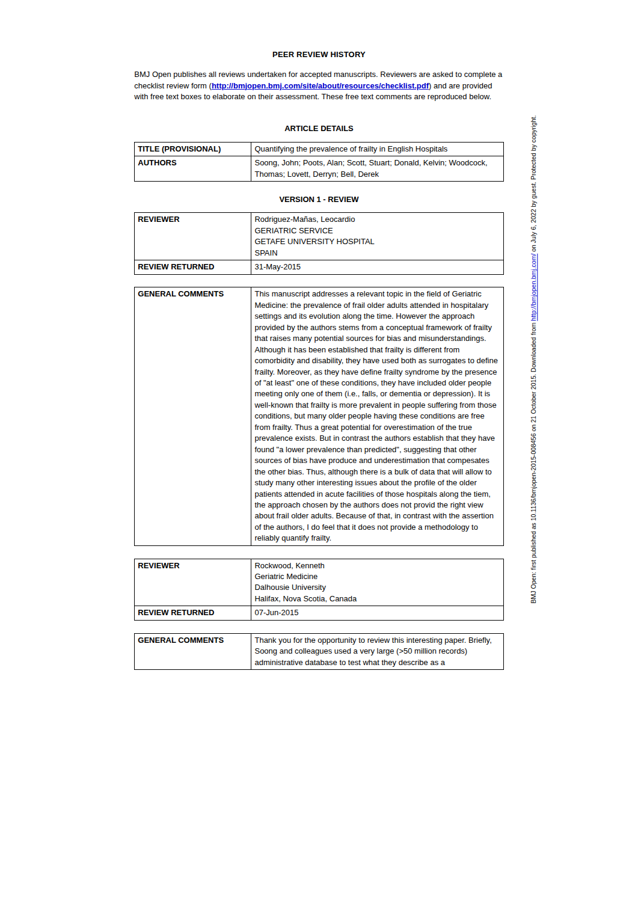BMJ Open: first published as 10.1136/bmjopen-2015-008456 on 21 October 2015. Downloaded from http://bmjopen.bmj.com/ on July 6, 2022 by guest. Protected by copyright.
PEER REVIEW HISTORY
BMJ Open publishes all reviews undertaken for accepted manuscripts. Reviewers are asked to complete a checklist review form (http://bmjopen.bmj.com/site/about/resources/checklist.pdf) and are provided with free text boxes to elaborate on their assessment. These free text comments are reproduced below.
ARTICLE DETAILS
| TITLE (PROVISIONAL) | Quantifying the prevalence of frailty in English Hospitals |
| AUTHORS | Soong, John; Poots, Alan; Scott, Stuart; Donald, Kelvin; Woodcock, Thomas; Lovett, Derryn; Bell, Derek |
VERSION 1 - REVIEW
| REVIEWER | Rodriguez-Mañas, Leocardio GERIATRIC SERVICE GETAFE UNIVERSITY HOSPITAL SPAIN |
| REVIEW RETURNED | 31-May-2015 |
| GENERAL COMMENTS | This manuscript addresses a relevant topic in the field of Geriatric Medicine: the prevalence of frail older adults attended in hospitalary settings and its evolution along the time. However the approach provided by the authors stems from a conceptual framework of frailty that raises many potential sources for bias and misunderstandings. Although it has been established that frailty is different from comorbidity and disability, they have used both as surrogates to define frailty. Moreover, as they have define frailty syndrome by the presence of "at least" one of these conditions, they have included older people meeting only one of them (i.e., falls, or dementia or depression). It is well-known that frailty is more prevalent in people suffering from those conditions, but many older people having these conditions are free from frailty. Thus a great potential for overestimation of the true prevalence exists. But in contrast the authors establish that they have found "a lower prevalence than predicted", suggesting that other sources of bias have produce and underestimation that compesates the other bias. Thus, although there is a bulk of data that will allow to study many other interesting issues about the profile of the older patients attended in acute facilities of those hospitals along the tiem, the approach chosen by the authors does not provid the right view about frail older adults. Because of that, in contrast with the assertion of the authors, I do feel that it does not provide a methodology to reliably quantify frailty. |
| REVIEWER | Rockwood, Kenneth Geriatric Medicine Dalhousie University Halifax, Nova Scotia, Canada |
| REVIEW RETURNED | 07-Jun-2015 |
| GENERAL COMMENTS | Thank you for the opportunity to review this interesting paper. Briefly, Soong and colleagues used a very large (>50 million records) administrative database to test what they describe as a |